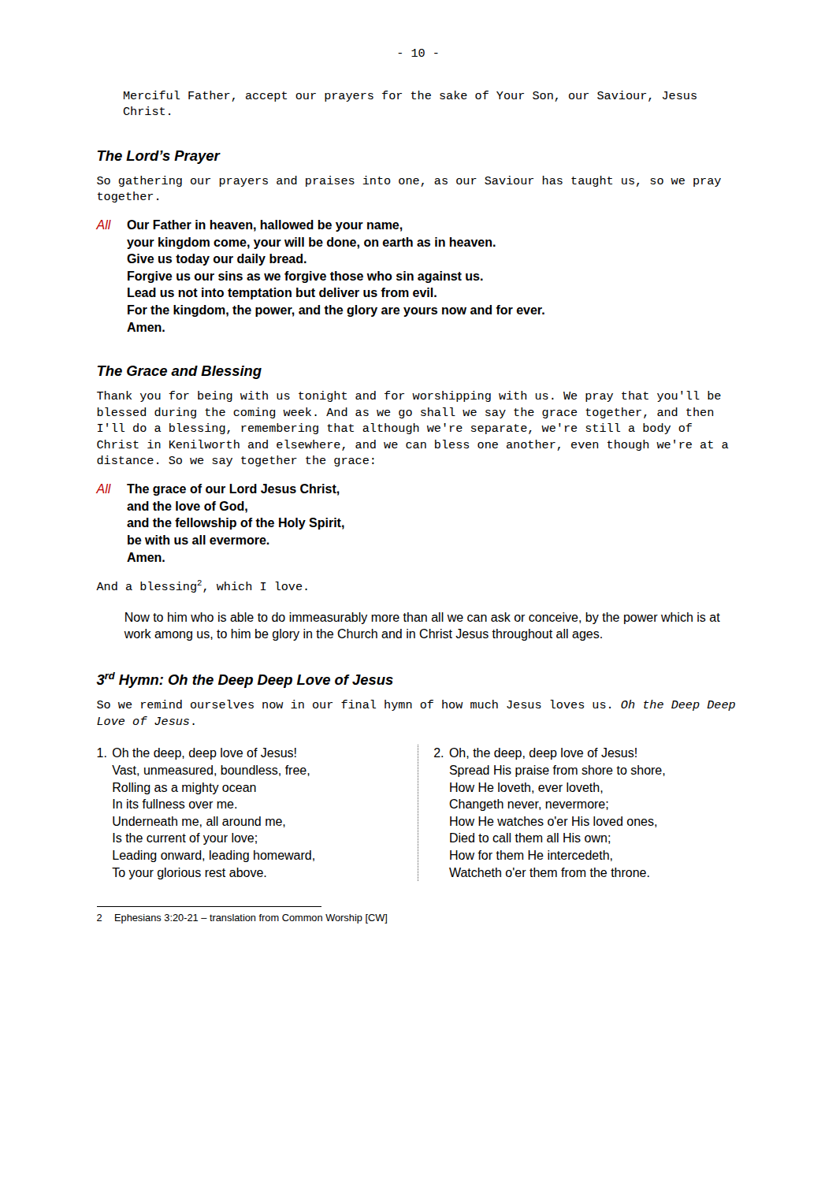- 10 -
Merciful Father, accept our prayers for the sake of Your Son, our Saviour, Jesus Christ.
The Lord’s Prayer
So gathering our prayers and praises into one, as our Saviour has taught us, so we pray together.
All
Our Father in heaven, hallowed be your name,
your kingdom come, your will be done, on earth as in heaven.
Give us today our daily bread.
Forgive us our sins as we forgive those who sin against us.
Lead us not into temptation but deliver us from evil.
For the kingdom, the power, and the glory are yours now and for ever.
Amen.
The Grace and Blessing
Thank you for being with us tonight and for worshipping with us. We pray that you'll be blessed during the coming week. And as we go shall we say the grace together, and then I'll do a blessing, remembering that although we're separate, we're still a body of Christ in Kenilworth and elsewhere, and we can bless one another, even though we're at a distance. So we say together the grace:
All
The grace of our Lord Jesus Christ,
and the love of God,
and the fellowship of the Holy Spirit,
be with us all evermore.
Amen.
And a blessing2, which I love.
Now to him who is able to do immeasurably more than all we can ask or conceive, by the power which is at work among us, to him be glory in the Church and in Christ Jesus throughout all ages.
3rd Hymn: Oh the Deep Deep Love of Jesus
So we remind ourselves now in our final hymn of how much Jesus loves us. Oh the Deep Deep Love of Jesus.
1.
Oh the deep, deep love of Jesus!
Vast, unmeasured, boundless, free,
Rolling as a mighty ocean
In its fullness over me.
Underneath me, all around me,
Is the current of your love;
Leading onward, leading homeward,
To your glorious rest above.
2.
Oh, the deep, deep love of Jesus!
Spread His praise from shore to shore,
How He loveth, ever loveth,
Changeth never, nevermore;
How He watches o'er His loved ones,
Died to call them all His own;
How for them He intercedeth,
Watcheth o'er them from the throne.
2 Ephesians 3:20-21 – translation from Common Worship [CW]